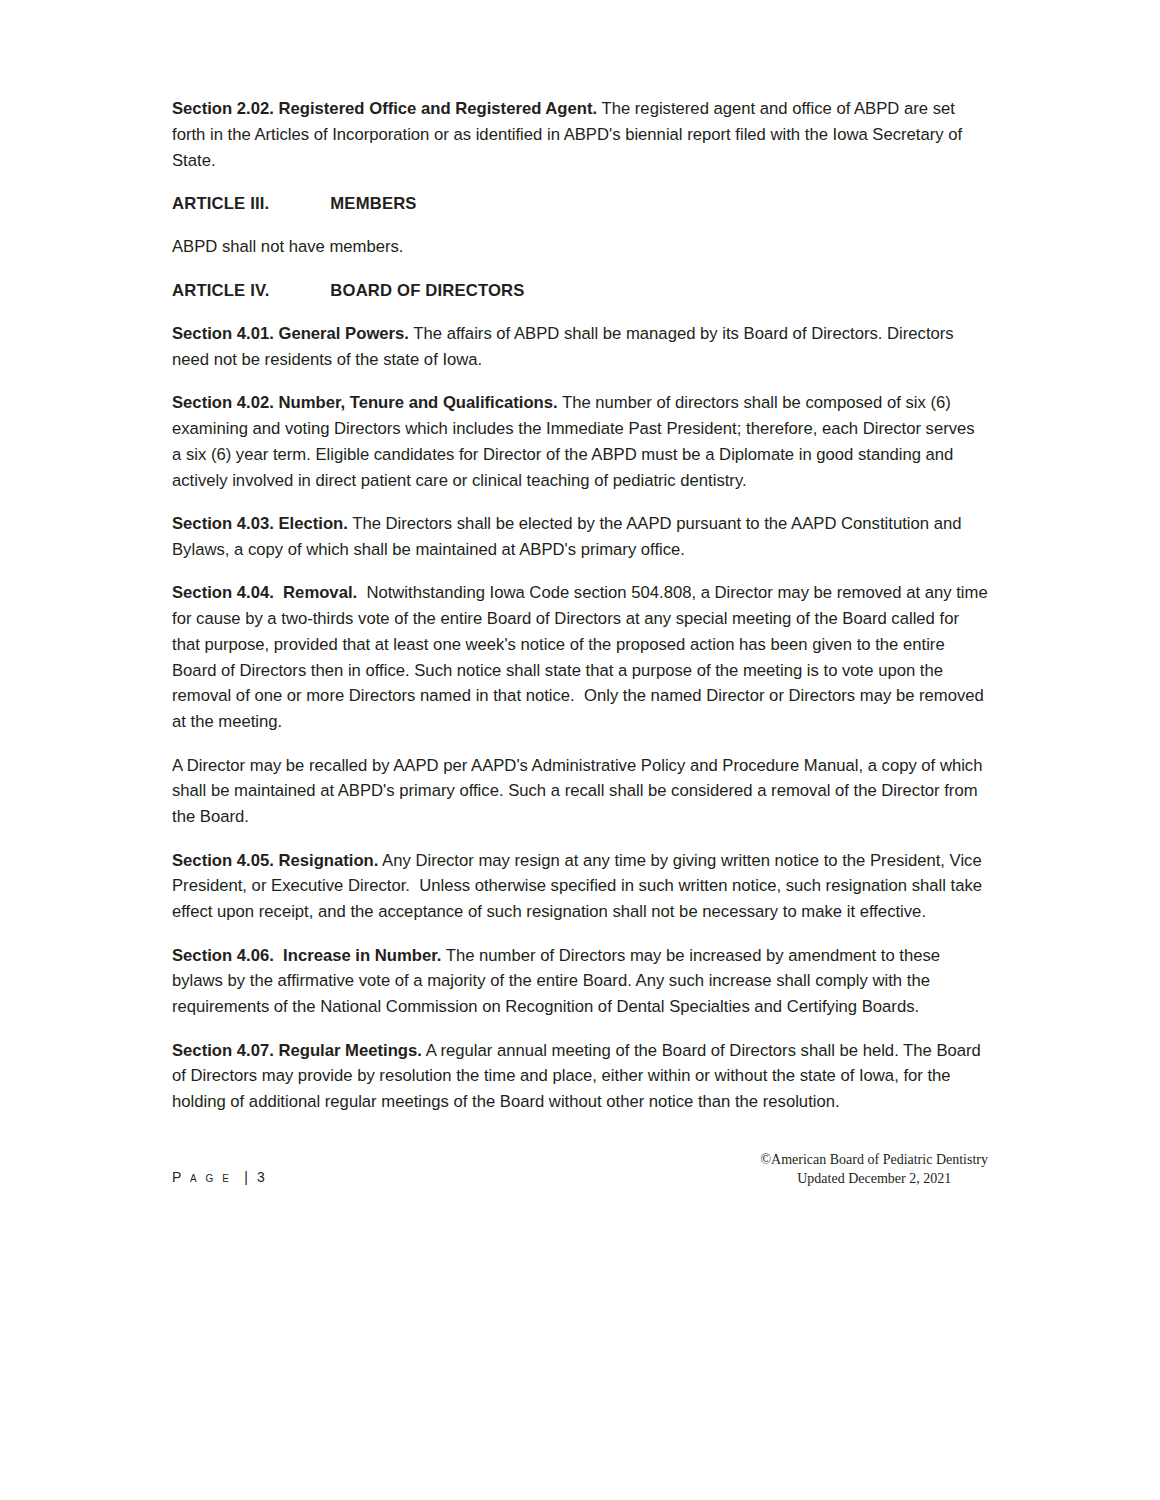Section 2.02. Registered Office and Registered Agent. The registered agent and office of ABPD are set forth in the Articles of Incorporation or as identified in ABPD's biennial report filed with the Iowa Secretary of State.
ARTICLE III. MEMBERS
ABPD shall not have members.
ARTICLE IV. BOARD OF DIRECTORS
Section 4.01. General Powers. The affairs of ABPD shall be managed by its Board of Directors. Directors need not be residents of the state of Iowa.
Section 4.02. Number, Tenure and Qualifications. The number of directors shall be composed of six (6) examining and voting Directors which includes the Immediate Past President; therefore, each Director serves a six (6) year term. Eligible candidates for Director of the ABPD must be a Diplomate in good standing and actively involved in direct patient care or clinical teaching of pediatric dentistry.
Section 4.03. Election. The Directors shall be elected by the AAPD pursuant to the AAPD Constitution and Bylaws, a copy of which shall be maintained at ABPD's primary office.
Section 4.04. Removal. Notwithstanding Iowa Code section 504.808, a Director may be removed at any time for cause by a two-thirds vote of the entire Board of Directors at any special meeting of the Board called for that purpose, provided that at least one week's notice of the proposed action has been given to the entire Board of Directors then in office. Such notice shall state that a purpose of the meeting is to vote upon the removal of one or more Directors named in that notice. Only the named Director or Directors may be removed at the meeting.
A Director may be recalled by AAPD per AAPD's Administrative Policy and Procedure Manual, a copy of which shall be maintained at ABPD's primary office. Such a recall shall be considered a removal of the Director from the Board.
Section 4.05. Resignation. Any Director may resign at any time by giving written notice to the President, Vice President, or Executive Director. Unless otherwise specified in such written notice, such resignation shall take effect upon receipt, and the acceptance of such resignation shall not be necessary to make it effective.
Section 4.06. Increase in Number. The number of Directors may be increased by amendment to these bylaws by the affirmative vote of a majority of the entire Board. Any such increase shall comply with the requirements of the National Commission on Recognition of Dental Specialties and Certifying Boards.
Section 4.07. Regular Meetings. A regular annual meeting of the Board of Directors shall be held. The Board of Directors may provide by resolution the time and place, either within or without the state of Iowa, for the holding of additional regular meetings of the Board without other notice than the resolution.
P a g e | 3
©American Board of Pediatric Dentistry
Updated December 2, 2021